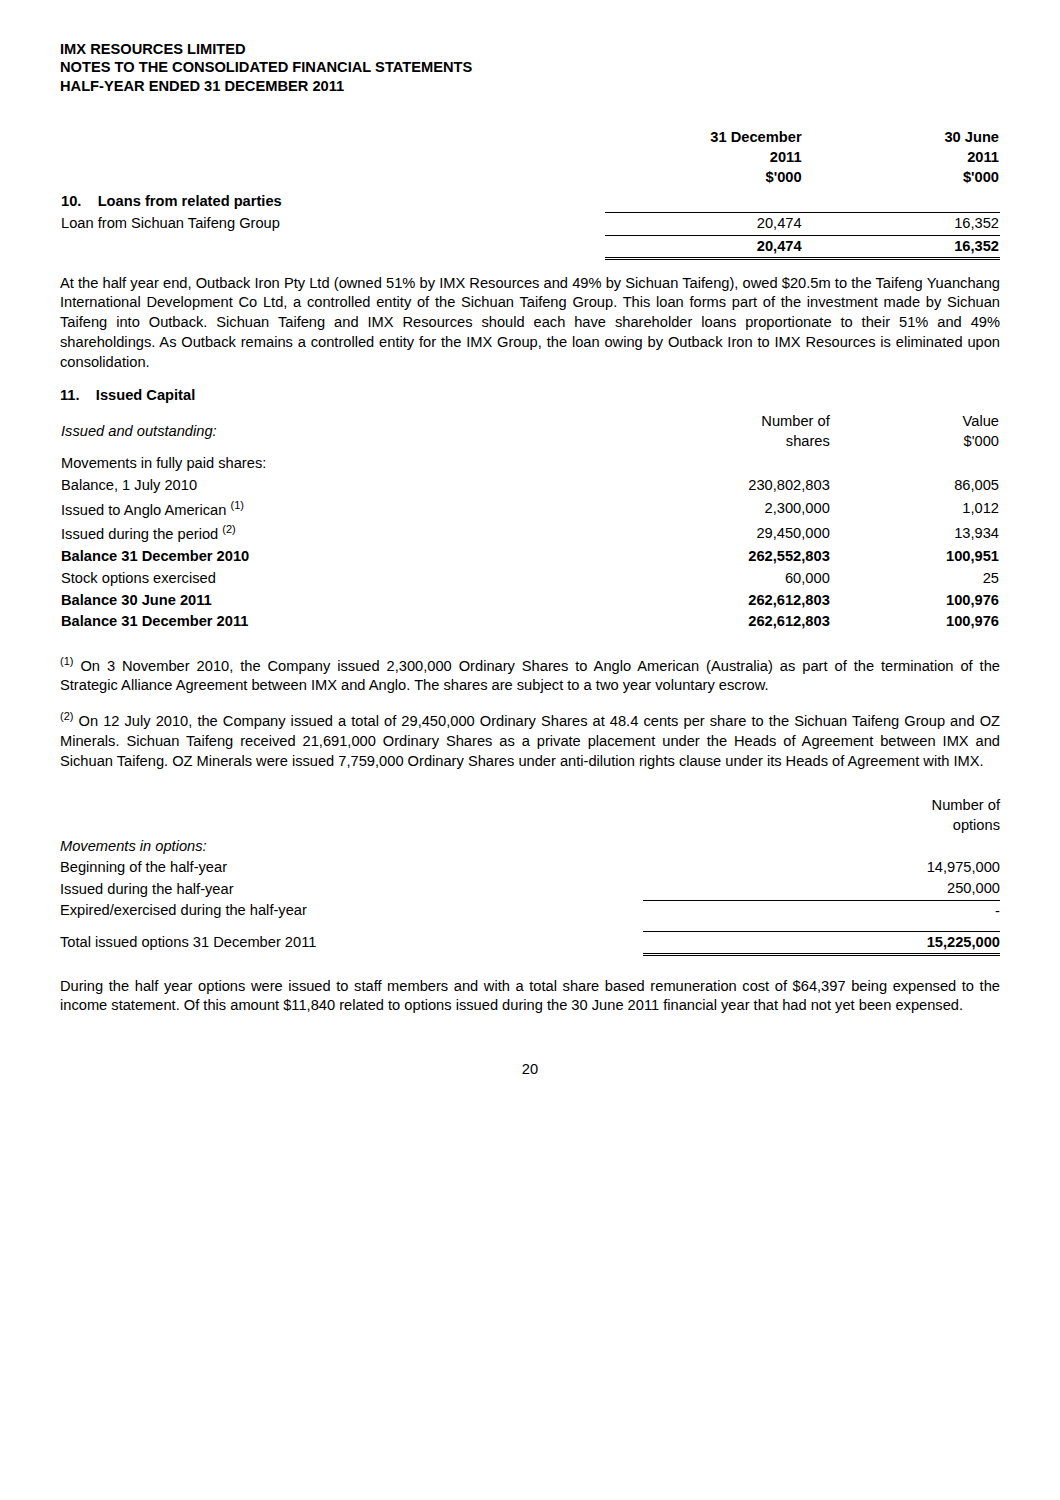IMX RESOURCES LIMITED
NOTES TO THE CONSOLIDATED FINANCIAL STATEMENTS
HALF-YEAR ENDED 31 DECEMBER 2011
| | 31 December 2011 $'000 | 30 June 2011 $'000 |
| 10. Loans from related parties | | |
| Loan from Sichuan Taifeng Group | 20,474 | 16,352 |
| | 20,474 | 16,352 |
At the half year end, Outback Iron Pty Ltd (owned 51% by IMX Resources and 49% by Sichuan Taifeng), owed $20.5m to the Taifeng Yuanchang International Development Co Ltd, a controlled entity of the Sichuan Taifeng Group. This loan forms part of the investment made by Sichuan Taifeng into Outback. Sichuan Taifeng and IMX Resources should each have shareholder loans proportionate to their 51% and 49% shareholdings. As Outback remains a controlled entity for the IMX Group, the loan owing by Outback Iron to IMX Resources is eliminated upon consolidation.
11. Issued Capital
| Issued and outstanding: | Number of shares | Value $'000 |
| Movements in fully paid shares: | | |
| Balance, 1 July 2010 | 230,802,803 | 86,005 |
| Issued to Anglo American (1) | 2,300,000 | 1,012 |
| Issued during the period (2) | 29,450,000 | 13,934 |
| Balance 31 December 2010 | 262,552,803 | 100,951 |
| Stock options exercised | 60,000 | 25 |
| Balance 30 June 2011 | 262,612,803 | 100,976 |
| Balance 31 December 2011 | 262,612,803 | 100,976 |
(1) On 3 November 2010, the Company issued 2,300,000 Ordinary Shares to Anglo American (Australia) as part of the termination of the Strategic Alliance Agreement between IMX and Anglo. The shares are subject to a two year voluntary escrow.
(2) On 12 July 2010, the Company issued a total of 29,450,000 Ordinary Shares at 48.4 cents per share to the Sichuan Taifeng Group and OZ Minerals. Sichuan Taifeng received 21,691,000 Ordinary Shares as a private placement under the Heads of Agreement between IMX and Sichuan Taifeng. OZ Minerals were issued 7,759,000 Ordinary Shares under anti-dilution rights clause under its Heads of Agreement with IMX.
| | Number of options |
| Movements in options: | |
| Beginning of the half-year | 14,975,000 |
| Issued during the half-year | 250,000 |
| Expired/exercised during the half-year | - |
| Total issued options 31 December 2011 | 15,225,000 |
During the half year options were issued to staff members and with a total share based remuneration cost of $64,397 being expensed to the income statement. Of this amount $11,840 related to options issued during the 30 June 2011 financial year that had not yet been expensed.
20